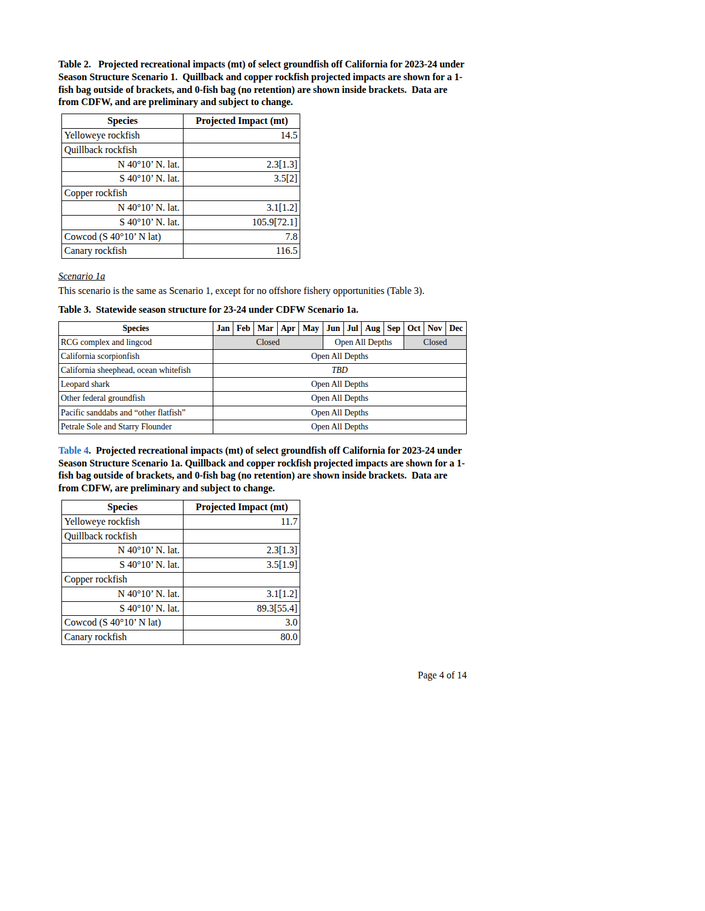Table 2. Projected recreational impacts (mt) of select groundfish off California for 2023-24 under Season Structure Scenario 1. Quillback and copper rockfish projected impacts are shown for a 1-fish bag outside of brackets, and 0-fish bag (no retention) are shown inside brackets. Data are from CDFW, and are preliminary and subject to change.
| Species | Projected Impact (mt) |
| --- | --- |
| Yelloweye rockfish | 14.5 |
| Quillback rockfish | |
| N 40°10’ N. lat. | 2.3[1.3] |
| S 40°10’ N. lat. | 3.5[2] |
| Copper rockfish | |
| N 40°10’ N. lat. | 3.1[1.2] |
| S 40°10’ N. lat. | 105.9[72.1] |
| Cowcod (S 40°10’ N lat) | 7.8 |
| Canary rockfish | 116.5 |
Scenario 1a
This scenario is the same as Scenario 1, except for no offshore fishery opportunities (Table 3).
Table 3. Statewide season structure for 23-24 under CDFW Scenario 1a.
| Species | Jan | Feb | Mar | Apr | May | Jun | Jul | Aug | Sep | Oct | Nov | Dec |
| --- | --- | --- | --- | --- | --- | --- | --- | --- | --- | --- | --- | --- |
| RCG complex and lingcod | Closed | Open All Depths | Closed |
| California scorpionfish | Open All Depths |
| California sheephead, ocean whitefish | TBD |
| Leopard shark | Open All Depths |
| Other federal groundfish | Open All Depths |
| Pacific sanddabs and “other flatfish” | Open All Depths |
| Petrale Sole and Starry Flounder | Open All Depths |
Table 4. Projected recreational impacts (mt) of select groundfish off California for 2023-24 under Season Structure Scenario 1a. Quillback and copper rockfish projected impacts are shown for a 1-fish bag outside of brackets, and 0-fish bag (no retention) are shown inside brackets. Data are from CDFW, are preliminary and subject to change.
| Species | Projected Impact (mt) |
| --- | --- |
| Yelloweye rockfish | 11.7 |
| Quillback rockfish | |
| N 40°10’ N. lat. | 2.3[1.3] |
| S 40°10’ N. lat. | 3.5[1.9] |
| Copper rockfish | |
| N 40°10’ N. lat. | 3.1[1.2] |
| S 40°10’ N. lat. | 89.3[55.4] |
| Cowcod (S 40°10’ N lat) | 3.0 |
| Canary rockfish | 80.0 |
Page 4 of 14